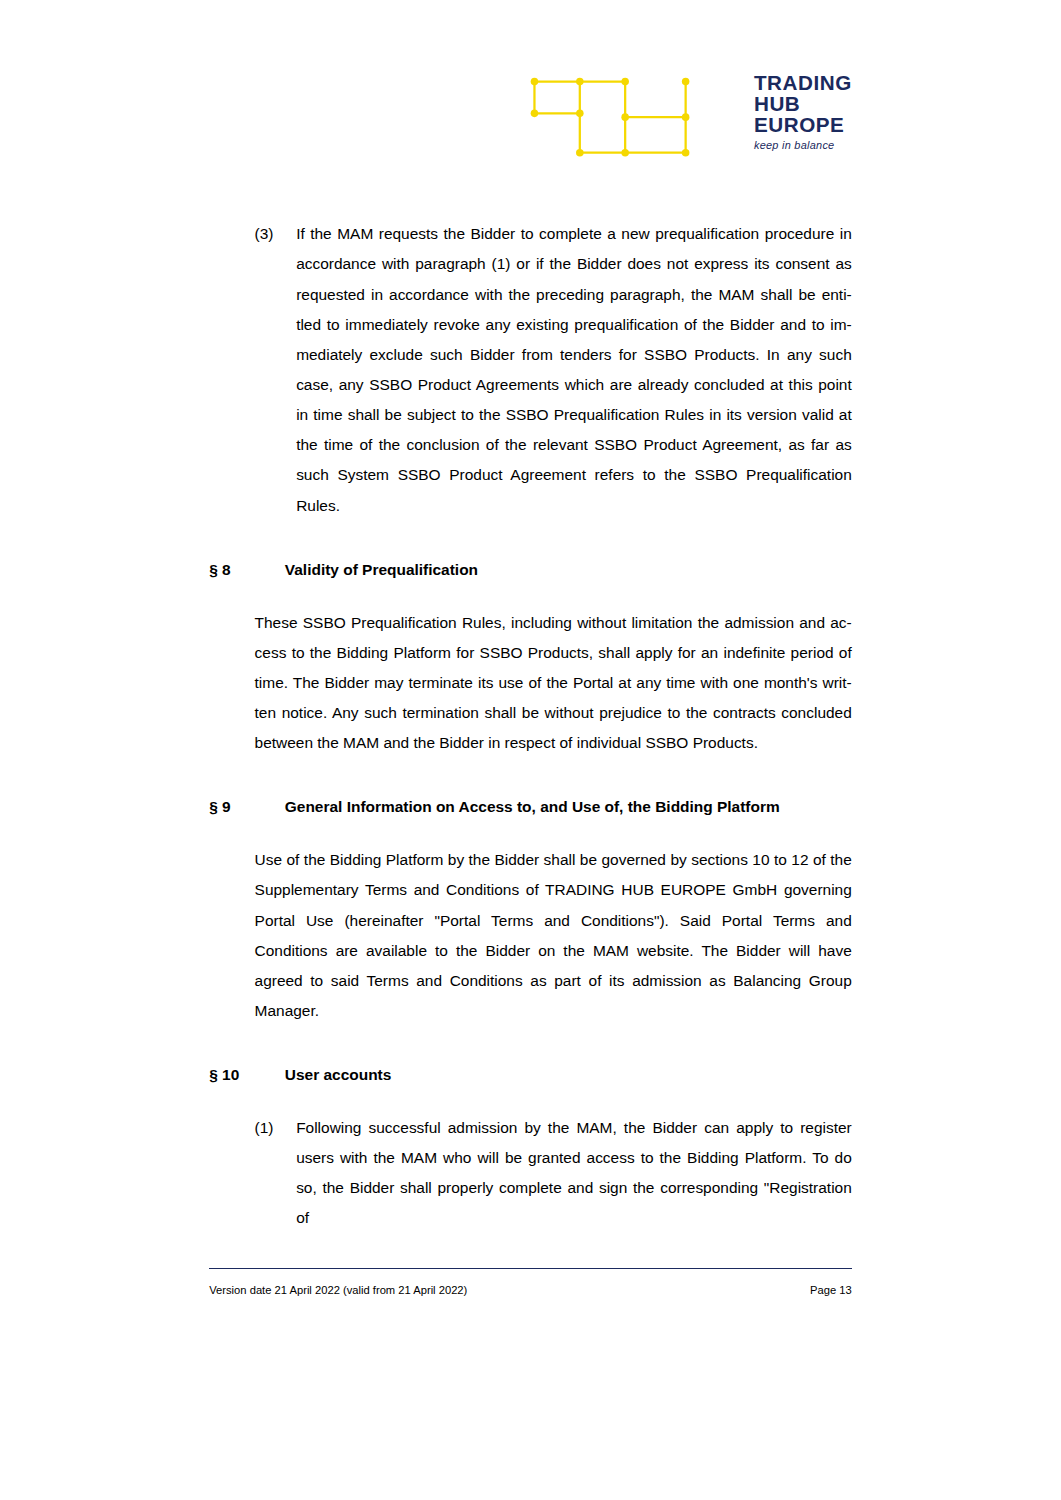TRADING
HUB
EUROPE
keep in balance
(3)
If the MAM requests the Bidder to complete a new prequalification procedure in accordance with paragraph (1) or if the Bidder does not express its consent as requested in accordance with the preceding paragraph, the MAM shall be entitled to immediately revoke any existing prequalification of the Bidder and to immediately exclude such Bidder from tenders for SSBO Products. In any such case, any SSBO Product Agreements which are already concluded at this point in time shall be subject to the SSBO Prequalification Rules in its version valid at the time of the conclusion of the relevant SSBO Product Agreement, as far as such System SSBO Product Agreement refers to the SSBO Prequalification Rules.
§ 8 Validity of Prequalification
These SSBO Prequalification Rules, including without limitation the admission and access to the Bidding Platform for SSBO Products, shall apply for an indefinite period of time. The Bidder may terminate its use of the Portal at any time with one month's written notice. Any such termination shall be without prejudice to the contracts concluded between the MAM and the Bidder in respect of individual SSBO Products.
§ 9 General Information on Access to, and Use of, the Bidding Platform
Use of the Bidding Platform by the Bidder shall be governed by sections 10 to 12 of the Supplementary Terms and Conditions of TRADING HUB EUROPE GmbH governing Portal Use (hereinafter "Portal Terms and Conditions"). Said Portal Terms and Conditions are available to the Bidder on the MAM website. The Bidder will have agreed to said Terms and Conditions as part of its admission as Balancing Group Manager.
§ 10 User accounts
(1)
Following successful admission by the MAM, the Bidder can apply to register users with the MAM who will be granted access to the Bidding Platform. To do so, the Bidder shall properly complete and sign the corresponding "Registration of
Version date 21 April 2022 (valid from 21 April 2022) Page 13